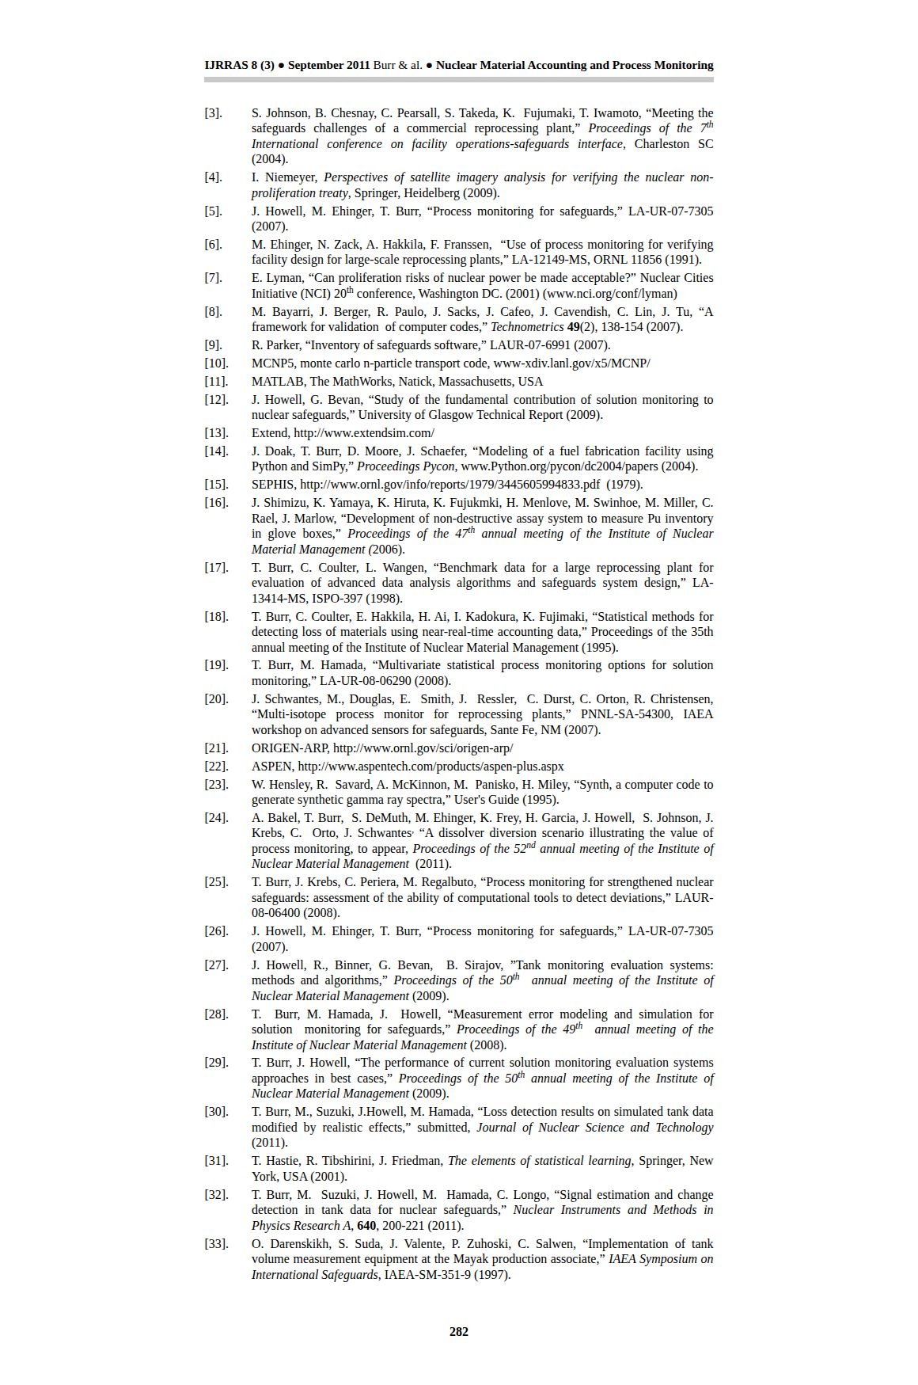IJRRAS 8 (3) ● September 2011
Burr & al. ● Nuclear Material Accounting and Process Monitoring
[3]. S. Johnson, B. Chesnay, C. Pearsall, S. Takeda, K. Fujumaki, T. Iwamoto, “Meeting the safeguards challenges of a commercial reprocessing plant,” Proceedings of the 7th International conference on facility operations-safeguards interface, Charleston SC (2004).
[4]. I. Niemeyer, Perspectives of satellite imagery analysis for verifying the nuclear non-proliferation treaty, Springer, Heidelberg (2009).
[5]. J. Howell, M. Ehinger, T. Burr, “Process monitoring for safeguards,” LA-UR-07-7305 (2007).
[6]. M. Ehinger, N. Zack, A. Hakkila, F. Franssen, “Use of process monitoring for verifying facility design for large-scale reprocessing plants,” LA-12149-MS, ORNL 11856 (1991).
[7]. E. Lyman, “Can proliferation risks of nuclear power be made acceptable?” Nuclear Cities Initiative (NCI) 20th conference, Washington DC. (2001) (www.nci.org/conf/lyman)
[8]. M. Bayarri, J. Berger, R. Paulo, J. Sacks, J. Cafeo, J. Cavendish, C. Lin, J. Tu, “A framework for validation of computer codes,” Technometrics 49(2), 138-154 (2007).
[9]. R. Parker, “Inventory of safeguards software,” LAUR-07-6991 (2007).
[10]. MCNP5, monte carlo n-particle transport code, www-xdiv.lanl.gov/x5/MCNP/
[11]. MATLAB, The MathWorks, Natick, Massachusetts, USA
[12]. J. Howell, G. Bevan, “Study of the fundamental contribution of solution monitoring to nuclear safeguards,” University of Glasgow Technical Report (2009).
[13]. Extend, http://www.extendsim.com/
[14]. J. Doak, T. Burr, D. Moore, J. Schaefer, “Modeling of a fuel fabrication facility using Python and SimPy,” Proceedings Pycon, www.Python.org/pycon/dc2004/papers (2004).
[15]. SEPHIS, http://www.ornl.gov/info/reports/1979/3445605994833.pdf (1979).
[16]. J. Shimizu, K. Yamaya, K. Hiruta, K. Fujukmki, H. Menlove, M. Swinhoe, M. Miller, C. Rael, J. Marlow, “Development of non-destructive assay system to measure Pu inventory in glove boxes,” Proceedings of the 47th annual meeting of the Institute of Nuclear Material Management (2006).
[17]. T. Burr, C. Coulter, L. Wangen, “Benchmark data for a large reprocessing plant for evaluation of advanced data analysis algorithms and safeguards system design,” LA-13414-MS, ISPO-397 (1998).
[18]. T. Burr, C. Coulter, E. Hakkila, H. Ai, I. Kadokura, K. Fujimaki, “Statistical methods for detecting loss of materials using near-real-time accounting data,” Proceedings of the 35th annual meeting of the Institute of Nuclear Material Management (1995).
[19]. T. Burr, M. Hamada, “Multivariate statistical process monitoring options for solution monitoring,” LA-UR-08-06290 (2008).
[20]. J. Schwantes, M., Douglas, E. Smith, J. Ressler, C. Durst, C. Orton, R. Christensen, “Multi-isotope process monitor for reprocessing plants,” PNNL-SA-54300, IAEA workshop on advanced sensors for safeguards, Sante Fe, NM (2007).
[21]. ORIGEN-ARP, http://www.ornl.gov/sci/origen-arp/
[22]. ASPEN, http://www.aspentech.com/products/aspen-plus.aspx
[23]. W. Hensley, R. Savard, A. McKinnon, M. Panisko, H. Miley, “Synth, a computer code to generate synthetic gamma ray spectra,” User's Guide (1995).
[24]. A. Bakel, T. Burr, S. DeMuth, M. Ehinger, K. Frey, H. Garcia, J. Howell, S. Johnson, J. Krebs, C. Orto, J. Schwantes, “A dissolver diversion scenario illustrating the value of process monitoring, to appear, Proceedings of the 52nd annual meeting of the Institute of Nuclear Material Management (2011).
[25]. T. Burr, J. Krebs, C. Periera, M. Regalbuto, “Process monitoring for strengthened nuclear safeguards: assessment of the ability of computational tools to detect deviations,” LAUR-08-06400 (2008).
[26]. J. Howell, M. Ehinger, T. Burr, “Process monitoring for safeguards,” LA-UR-07-7305 (2007).
[27]. J. Howell, R., Binner, G. Bevan, B. Sirajov, ”Tank monitoring evaluation systems: methods and algorithms,” Proceedings of the 50th annual meeting of the Institute of Nuclear Material Management (2009).
[28]. T. Burr, M. Hamada, J. Howell, “Measurement error modeling and simulation for solution monitoring for safeguards,” Proceedings of the 49th annual meeting of the Institute of Nuclear Material Management (2008).
[29]. T. Burr, J. Howell, “The performance of current solution monitoring evaluation systems approaches in best cases,” Proceedings of the 50th annual meeting of the Institute of Nuclear Material Management (2009).
[30]. T. Burr, M., Suzuki, J.Howell, M. Hamada, “Loss detection results on simulated tank data modified by realistic effects,” submitted, Journal of Nuclear Science and Technology (2011).
[31]. T. Hastie, R. Tibshirini, J. Friedman, The elements of statistical learning, Springer, New York, USA (2001).
[32]. T. Burr, M. Suzuki, J. Howell, M. Hamada, C. Longo, “Signal estimation and change detection in tank data for nuclear safeguards,” Nuclear Instruments and Methods in Physics Research A, 640, 200-221 (2011).
[33]. O. Darenskikh, S. Suda, J. Valente, P. Zuhoski, C. Salwen, “Implementation of tank volume measurement equipment at the Mayak production associate,” IAEA Symposium on International Safeguards, IAEA-SM-351-9 (1997).
282